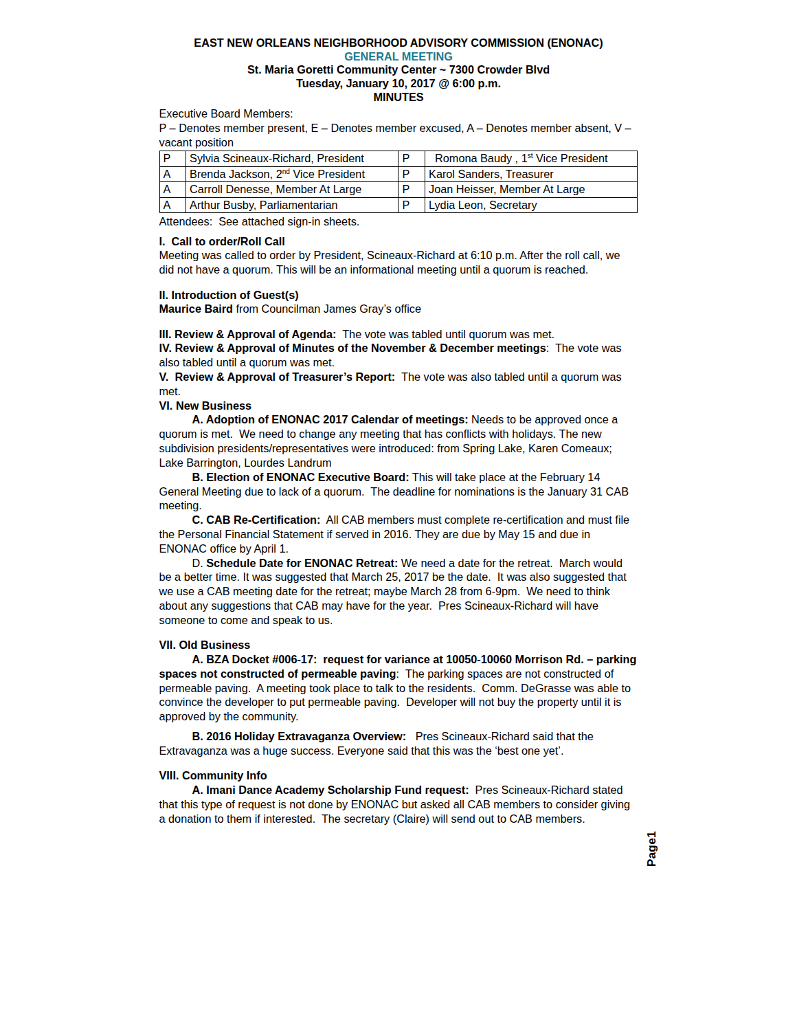EAST NEW ORLEANS NEIGHBORHOOD ADVISORY COMMISSION (ENONAC) GENERAL MEETING St. Maria Goretti Community Center ~ 7300 Crowder Blvd Tuesday, January 10, 2017 @ 6:00 p.m. MINUTES
Executive Board Members:
P – Denotes member present, E – Denotes member excused, A – Denotes member absent, V – vacant position
| P | Sylvia Scineaux-Richard, President | P | Romona Baudy , 1 st Vice President |
| A | Brenda Jackson, 2 nd Vice President | P | Karol Sanders, Treasurer |
| A | Carroll Denesse, Member At Large | P | Joan Heisser, Member At Large |
| A | Arthur Busby, Parliamentarian | P | Lydia Leon, Secretary |
Attendees: See attached sign-in sheets.
I. Call to order/Roll Call
Meeting was called to order by President, Scineaux-Richard at 6:10 p.m. After the roll call, we did not have a quorum. This will be an informational meeting until a quorum is reached.
II. Introduction of Guest(s)
Maurice Baird from Councilman James Gray’s office
III. Review & Approval of Agenda: The vote was tabled until quorum was met.
IV. Review & Approval of Minutes of the November & December meetings: The vote was also tabled until a quorum was met.
V. Review & Approval of Treasurer’s Report: The vote was also tabled until a quorum was met.
VI. New Business
A. Adoption of ENONAC 2017 Calendar of meetings: Needs to be approved once a quorum is met. We need to change any meeting that has conflicts with holidays. The new subdivision presidents/representatives were introduced: from Spring Lake, Karen Comeaux; Lake Barrington, Lourdes Landrum
B. Election of ENONAC Executive Board: This will take place at the February 14 General Meeting due to lack of a quorum. The deadline for nominations is the January 31 CAB meeting.
C. CAB Re-Certification: All CAB members must complete re-certification and must file the Personal Financial Statement if served in 2016. They are due by May 15 and due in ENONAC office by April 1.
D. Schedule Date for ENONAC Retreat: We need a date for the retreat. March would be a better time. It was suggested that March 25, 2017 be the date. It was also suggested that we use a CAB meeting date for the retreat; maybe March 28 from 6-9pm. We need to think about any suggestions that CAB may have for the year. Pres Scineaux-Richard will have someone to come and speak to us.
VII. Old Business
A. BZA Docket #006-17: request for variance at 10050-10060 Morrison Rd. – parking spaces not constructed of permeable paving: The parking spaces are not constructed of permeable paving. A meeting took place to talk to the residents. Comm. DeGrasse was able to convince the developer to put permeable paving. Developer will not buy the property until it is approved by the community.
B. 2016 Holiday Extravaganza Overview: Pres Scineaux-Richard said that the Extravaganza was a huge success. Everyone said that this was the ‘best one yet’.
VIII. Community Info
A. Imani Dance Academy Scholarship Fund request: Pres Scineaux-Richard stated that this type of request is not done by ENONAC but asked all CAB members to consider giving a donation to them if interested. The secretary (Claire) will send out to CAB members.
Page1